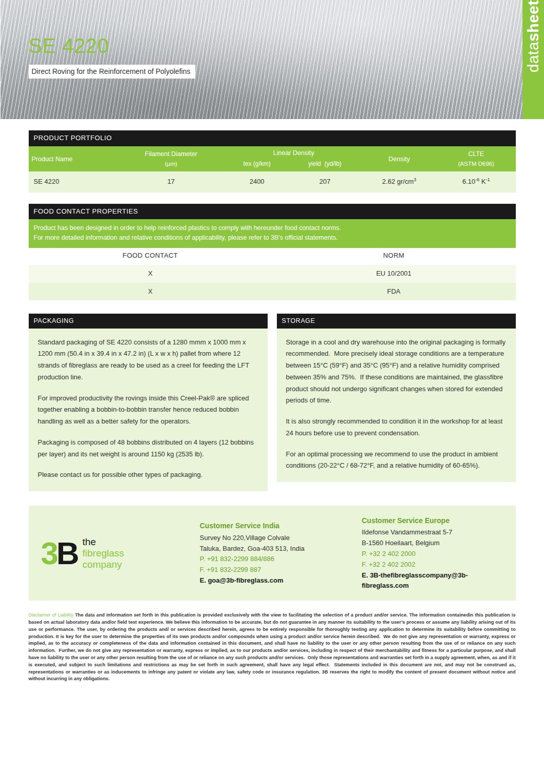datasheet
SE 4220
Direct Roving for the Reinforcement of Polyolefins
PRODUCT PORTFOLIO
| Product Name | Filament Diameter (µm) | Linear Density | Density | CLTE (ASTM D696) |
| --- | --- | --- | --- | --- |
| tex (g/km) | yield (yd/lb) |
| SE 4220 | 17 | 2400 | 207 | 2.62 gr/cm 3 | 6.10 -6 K -1 |
FOOD CONTACT PROPERTIES
Product has been designed in order to help reinforced plastics to comply with hereunder food contact norms.
For more detailed information and relative conditions of applicability, please refer to 3B’s official statements.
| FOOD CONTACT | NORM |
| --- | --- |
| X | EU 10/2001 |
| X | FDA |
PACKAGING
Standard packaging of SE 4220 consists of a 1280 mmm x 1000 mm x 1200 mm (50.4 in x 39.4 in x 47.2 in) (L x w x h) pallet from where 12 strands of fibreglass are ready to be used as a creel for feeding the LFT production line.
For improved productivity the rovings inside this Creel-Pak® are spliced together enabling a bobbin-to-bobbin transfer hence reduced bobbin handling as well as a better safety for the operators.
Packaging is composed of 48 bobbins distributed on 4 layers (12 bobbins per layer) and its net weight is around 1150 kg (2535 lb).
Please contact us for possible other types of packaging.
STORAGE
Storage in a cool and dry warehouse into the original packaging is formally recommended. More precisely ideal storage conditions are a temperature between 15°C (59°F) and 35°C (95°F) and a relative humidity comprised between 35% and 75%. If these conditions are maintained, the glassfibre product should not undergo significant changes when stored for extended periods of time.
It is also strongly recommended to condition it in the workshop for at least 24 hours before use to prevent condensation.
For an optimal processing we recommend to use the product in ambient conditions (20-22°C / 68-72°F, and a relative humidity of 60-65%).
3 B
the
fibreglass
company
Customer Service India
Survey No 220,Village Colvale
Taluka, Bardez, Goa-403 513, India
P. +91 832-2299 884/886
F. +91 832-2299 887
E. goa@3b-fibreglass.com
Customer Service Europe
Ildefonse Vandammestraat 5-7
B-1560 Hoeilaart, Belgium
P. +32 2 402 2000
F. +32 2 402 2002
E. 3B-thefibreglasscompany@3b-fibreglass.com
Disclaimer of Liability The data and information set forth in this publication is provided exclusively with the view to facilitating the selection of a product and/or service. The information containedin this publication is based on actual laboratory data and/or field test experience. We believe this information to be accurate, but do not guarantee in any manner its suitability to the user’s process or assume any liability arising out of its use or performance. The user, by ordering the products and/ or services described herein, agrees to be entirely responsible for thoroughly testing any application to determine its suitability before committing to production. It is key for the user to determine the properties of its own products and/or compounds when using a product and/or service herein described. We do not give any representation or warranty, express or implied, as to the accuracy or completeness of the data and information contained in this document, and shall have no liability to the user or any other person resulting from the use of or reliance on any such information. Further, we do not give any representation or warranty, express or implied, as to our products and/or services, including in respect of their merchantability and fitness for a particular purpose, and shall have no liability to the user or any other person resulting from the use of or reliance on any such products and/or services. Only those representations and warranties set forth in a supply agreement, when, as and if it is executed, and subject to such limitations and restrictions as may be set forth in such agreement, shall have any legal effect. Statements included in this document are not, and may not be construed as, representations or warranties or as inducements to infringe any patent or violate any law, safety code or insurance regulation. 3B reserves the right to modify the content of present document without notice and without incurring in any obligations.